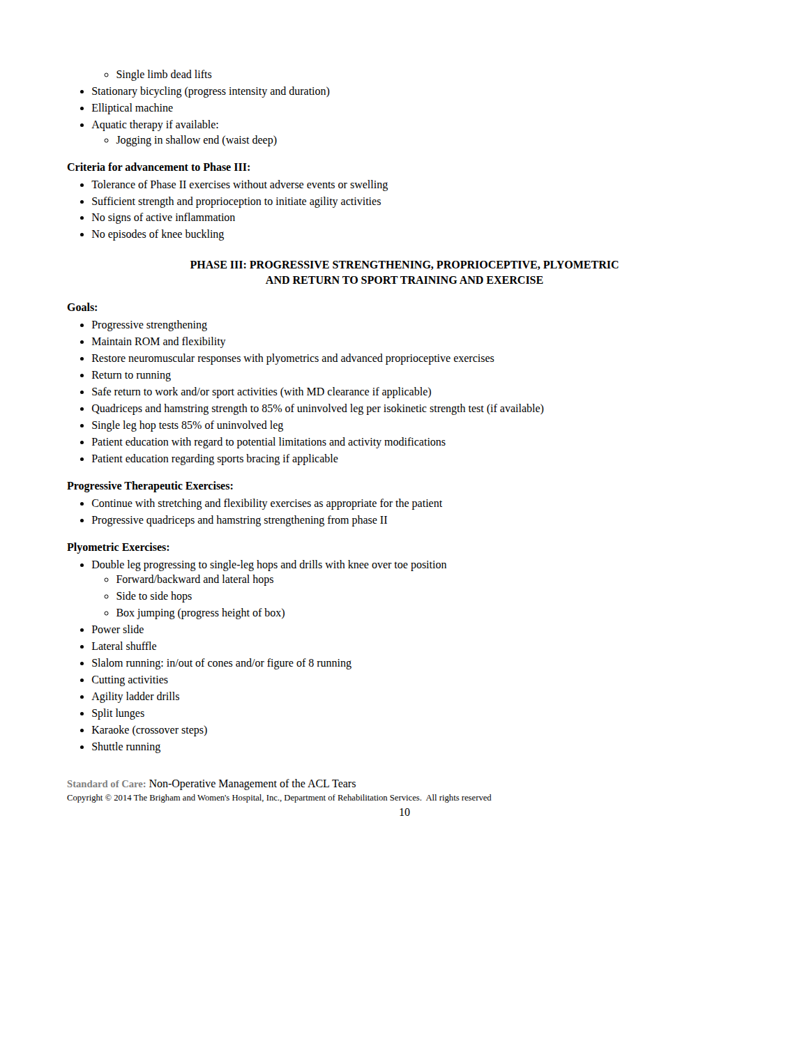Single limb dead lifts
Stationary bicycling (progress intensity and duration)
Elliptical machine
Aquatic therapy if available:
Jogging in shallow end (waist deep)
Criteria for advancement to Phase III:
Tolerance of Phase II exercises without adverse events or swelling
Sufficient strength and proprioception to initiate agility activities
No signs of active inflammation
No episodes of knee buckling
PHASE III: PROGRESSIVE STRENGTHENING, PROPRIOCEPTIVE, PLYOMETRIC
AND RETURN TO SPORT TRAINING AND EXERCISE
Goals:
Progressive strengthening
Maintain ROM and flexibility
Restore neuromuscular responses with plyometrics and advanced proprioceptive exercises
Return to running
Safe return to work and/or sport activities (with MD clearance if applicable)
Quadriceps and hamstring strength to 85% of uninvolved leg per isokinetic strength test (if available)
Single leg hop tests 85% of uninvolved leg
Patient education with regard to potential limitations and activity modifications
Patient education regarding sports bracing if applicable
Progressive Therapeutic Exercises:
Continue with stretching and flexibility exercises as appropriate for the patient
Progressive quadriceps and hamstring strengthening from phase II
Plyometric Exercises:
Double leg progressing to single-leg hops and drills with knee over toe position
Forward/backward and lateral hops
Side to side hops
Box jumping (progress height of box)
Power slide
Lateral shuffle
Slalom running: in/out of cones and/or figure of 8 running
Cutting activities
Agility ladder drills
Split lunges
Karaoke (crossover steps)
Shuttle running
Standard of Care: Non-Operative Management of the ACL Tears Copyright © 2014 The Brigham and Women's Hospital, Inc., Department of Rehabilitation Services. All rights reserved
10